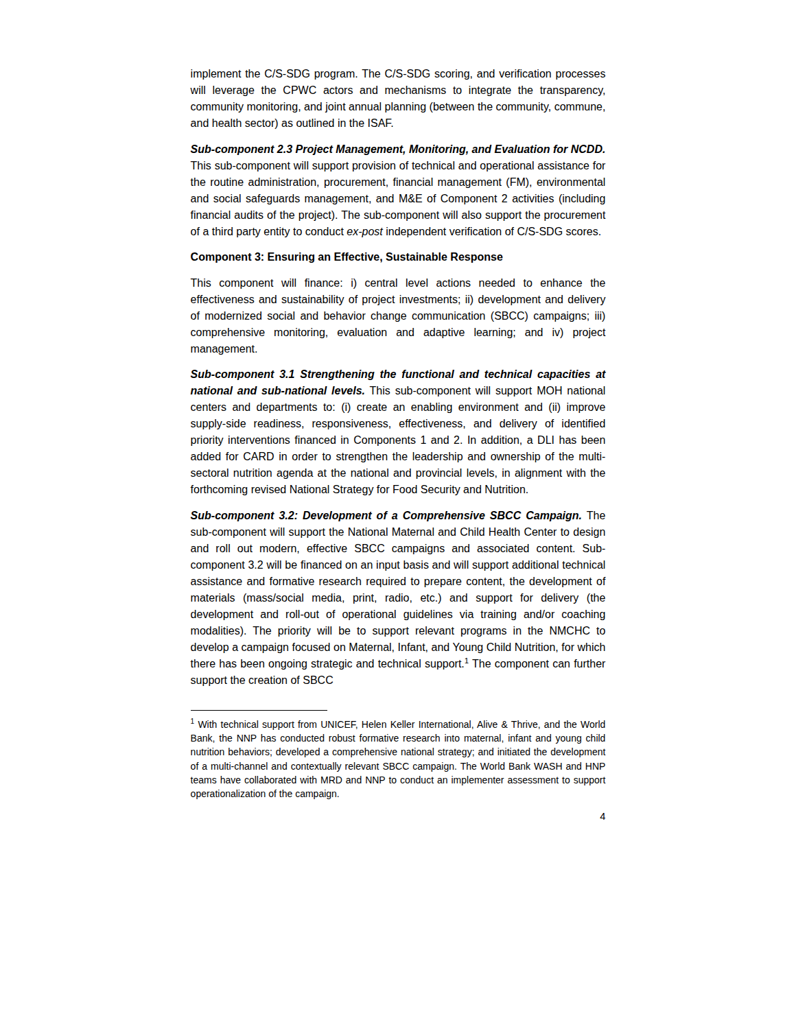implement the C/S-SDG program. The C/S-SDG scoring, and verification processes will leverage the CPWC actors and mechanisms to integrate the transparency, community monitoring, and joint annual planning (between the community, commune, and health sector) as outlined in the ISAF.
Sub-component 2.3 Project Management, Monitoring, and Evaluation for NCDD. This sub-component will support provision of technical and operational assistance for the routine administration, procurement, financial management (FM), environmental and social safeguards management, and M&E of Component 2 activities (including financial audits of the project). The sub-component will also support the procurement of a third party entity to conduct ex-post independent verification of C/S-SDG scores.
Component 3: Ensuring an Effective, Sustainable Response
This component will finance: i) central level actions needed to enhance the effectiveness and sustainability of project investments; ii) development and delivery of modernized social and behavior change communication (SBCC) campaigns; iii) comprehensive monitoring, evaluation and adaptive learning; and iv) project management.
Sub-component 3.1 Strengthening the functional and technical capacities at national and sub-national levels. This sub-component will support MOH national centers and departments to: (i) create an enabling environment and (ii) improve supply-side readiness, responsiveness, effectiveness, and delivery of identified priority interventions financed in Components 1 and 2. In addition, a DLI has been added for CARD in order to strengthen the leadership and ownership of the multi-sectoral nutrition agenda at the national and provincial levels, in alignment with the forthcoming revised National Strategy for Food Security and Nutrition.
Sub-component 3.2: Development of a Comprehensive SBCC Campaign. The sub-component will support the National Maternal and Child Health Center to design and roll out modern, effective SBCC campaigns and associated content. Sub-component 3.2 will be financed on an input basis and will support additional technical assistance and formative research required to prepare content, the development of materials (mass/social media, print, radio, etc.) and support for delivery (the development and roll-out of operational guidelines via training and/or coaching modalities). The priority will be to support relevant programs in the NMCHC to develop a campaign focused on Maternal, Infant, and Young Child Nutrition, for which there has been ongoing strategic and technical support.1 The component can further support the creation of SBCC
1 With technical support from UNICEF, Helen Keller International, Alive & Thrive, and the World Bank, the NNP has conducted robust formative research into maternal, infant and young child nutrition behaviors; developed a comprehensive national strategy; and initiated the development of a multi-channel and contextually relevant SBCC campaign. The World Bank WASH and HNP teams have collaborated with MRD and NNP to conduct an implementer assessment to support operationalization of the campaign.
4